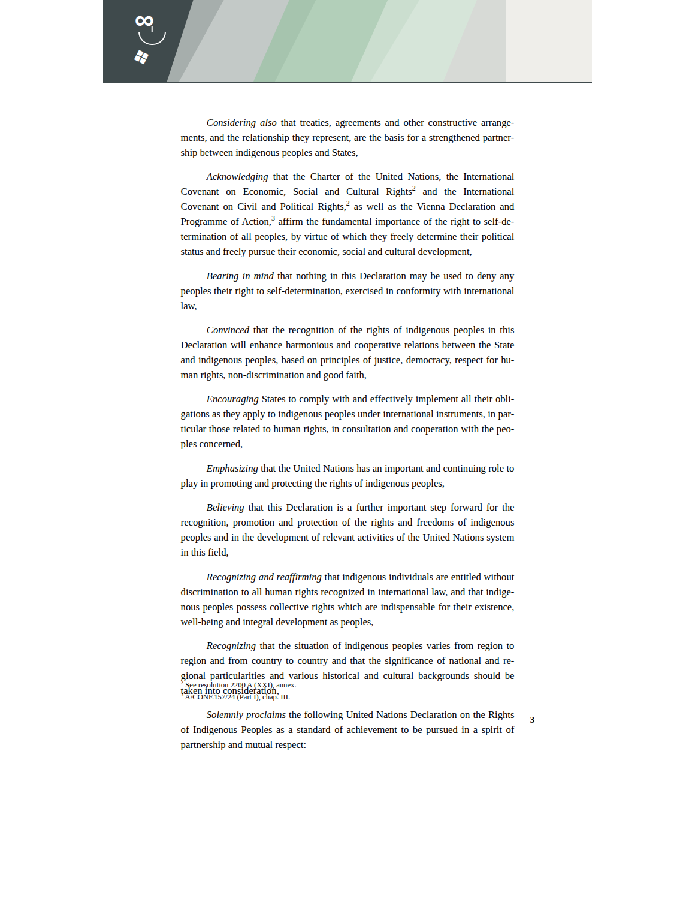∞
❖
Considering also that treaties, agreements and other constructive arrangements, and the relationship they represent, are the basis for a strengthened partnership between indigenous peoples and States,
Acknowledging that the Charter of the United Nations, the International Covenant on Economic, Social and Cultural Rights2 and the International Covenant on Civil and Political Rights,2 as well as the Vienna Declaration and Programme of Action,3 affirm the fundamental importance of the right to self-determination of all peoples, by virtue of which they freely determine their political status and freely pursue their economic, social and cultural development,
Bearing in mind that nothing in this Declaration may be used to deny any peoples their right to self-determination, exercised in conformity with international law,
Convinced that the recognition of the rights of indigenous peoples in this Declaration will enhance harmonious and cooperative relations between the State and indigenous peoples, based on principles of justice, democracy, respect for human rights, non-discrimination and good faith,
Encouraging States to comply with and effectively implement all their obligations as they apply to indigenous peoples under international instruments, in particular those related to human rights, in consultation and cooperation with the peoples concerned,
Emphasizing that the United Nations has an important and continuing role to play in promoting and protecting the rights of indigenous peoples,
Believing that this Declaration is a further important step forward for the recognition, promotion and protection of the rights and freedoms of indigenous peoples and in the development of relevant activities of the United Nations system in this field,
Recognizing and reaffirming that indigenous individuals are entitled without discrimination to all human rights recognized in international law, and that indigenous peoples possess collective rights which are indispensable for their existence, well-being and integral development as peoples,
Recognizing that the situation of indigenous peoples varies from region to region and from country to country and that the significance of national and regional particularities and various historical and cultural backgrounds should be taken into consideration,
Solemnly proclaims the following United Nations Declaration on the Rights of Indigenous Peoples as a standard of achievement to be pursued in a spirit of partnership and mutual respect:
2 See resolution 2200 A (XXI), annex.
3 A/CONF.157/24 (Part I), chap. III.
3